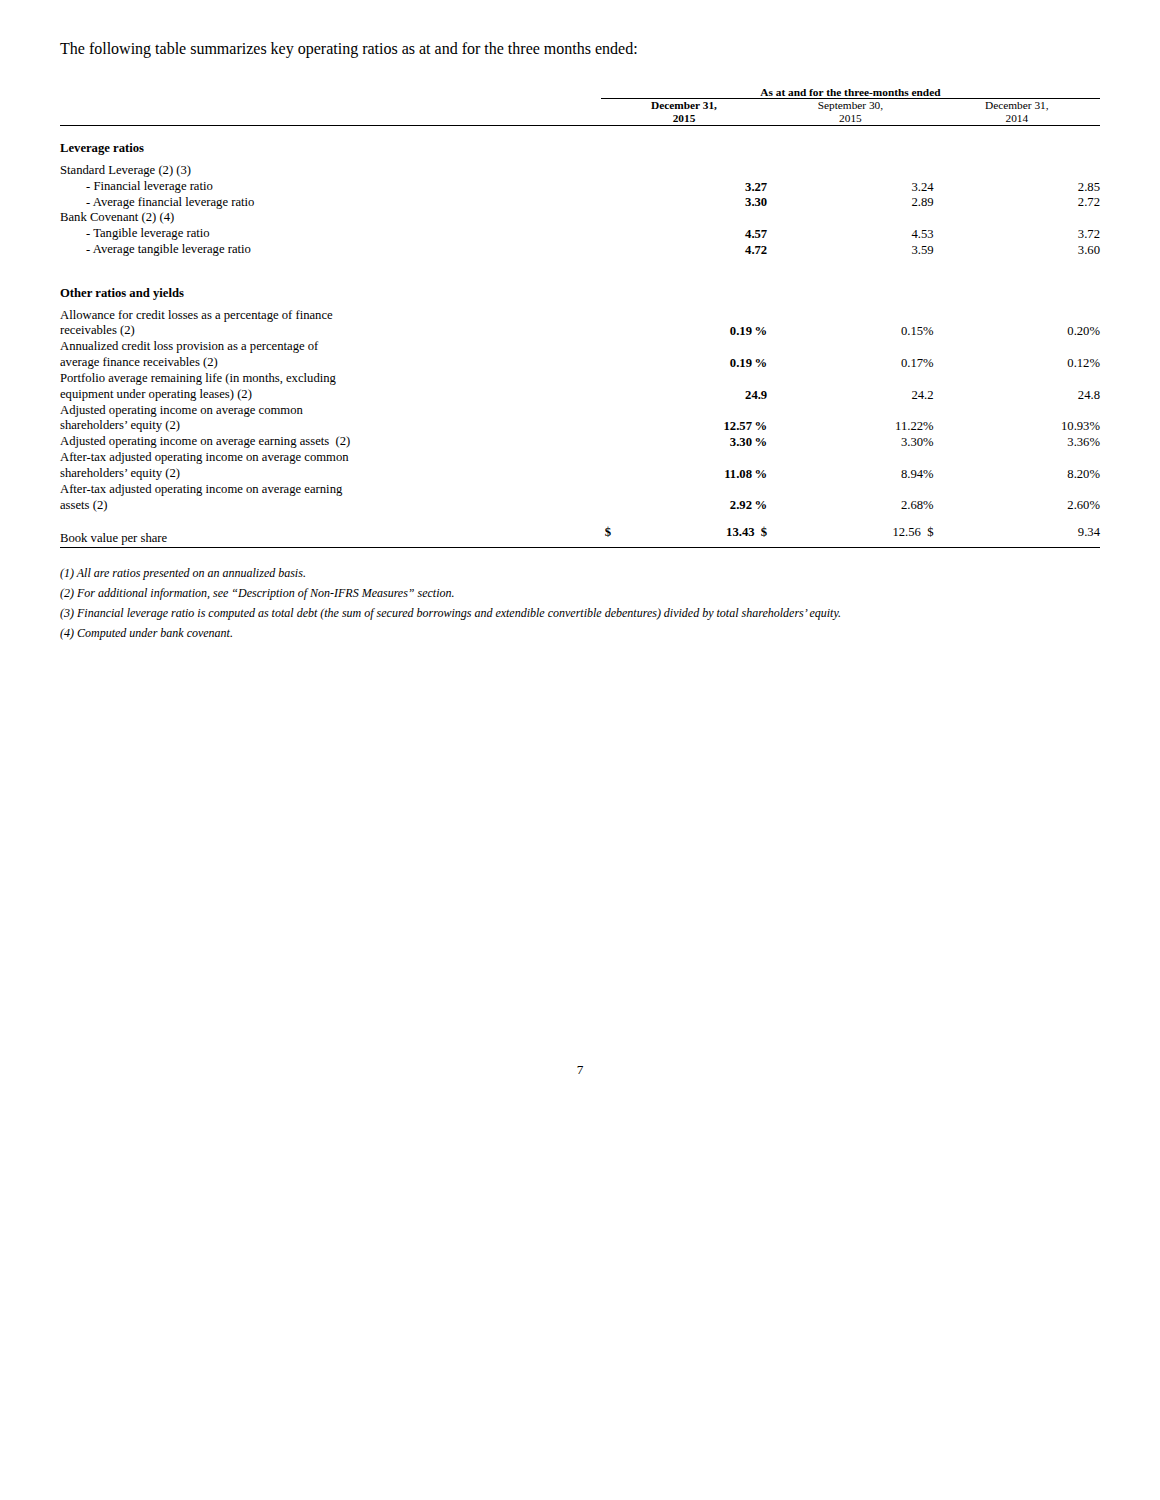The following table summarizes key operating ratios as at and for the three months ended:
| | As at and for the three-months ended |
| --- | --- |
| | December 31, 2015 | September 30, 2015 | December 31, 2014 |
| Leverage ratios | | | |
| Standard Leverage (2) (3) | | | |
| - Financial leverage ratio | 3.27 | 3.24 | 2.85 |
| - Average financial leverage ratio | 3.30 | 2.89 | 2.72 |
| Bank Covenant (2) (4) | | | |
| - Tangible leverage ratio | 4.57 | 4.53 | 3.72 |
| - Average tangible leverage ratio | 4.72 | 3.59 | 3.60 |
| Other ratios and yields | | | |
| Allowance for credit losses as a percentage of finance receivables (2) | 0.19 % | 0.15% | 0.20% |
| Annualized credit loss provision as a percentage of average finance receivables (2) | 0.19 % | 0.17% | 0.12% |
| Portfolio average remaining life (in months, excluding equipment under operating leases) (2) | 24.9 | 24.2 | 24.8 |
| Adjusted operating income on average common shareholders’ equity (2) | 12.57 % | 11.22% | 10.93% |
| Adjusted operating income on average earning assets (2) | 3.30 % | 3.30% | 3.36% |
| After-tax adjusted operating income on average common shareholders’ equity (2) | 11.08 % | 8.94% | 8.20% |
| After-tax adjusted operating income on average earning assets (2) | 2.92 % | 2.68% | 2.60% |
| Book value per share | $ 13.43 $ | 12.56 $ | 9.34 |
(1) All are ratios presented on an annualized basis.
(2) For additional information, see “Description of Non-IFRS Measures” section.
(3) Financial leverage ratio is computed as total debt (the sum of secured borrowings and extendible convertible debentures) divided by total shareholders’ equity.
(4) Computed under bank covenant.
7